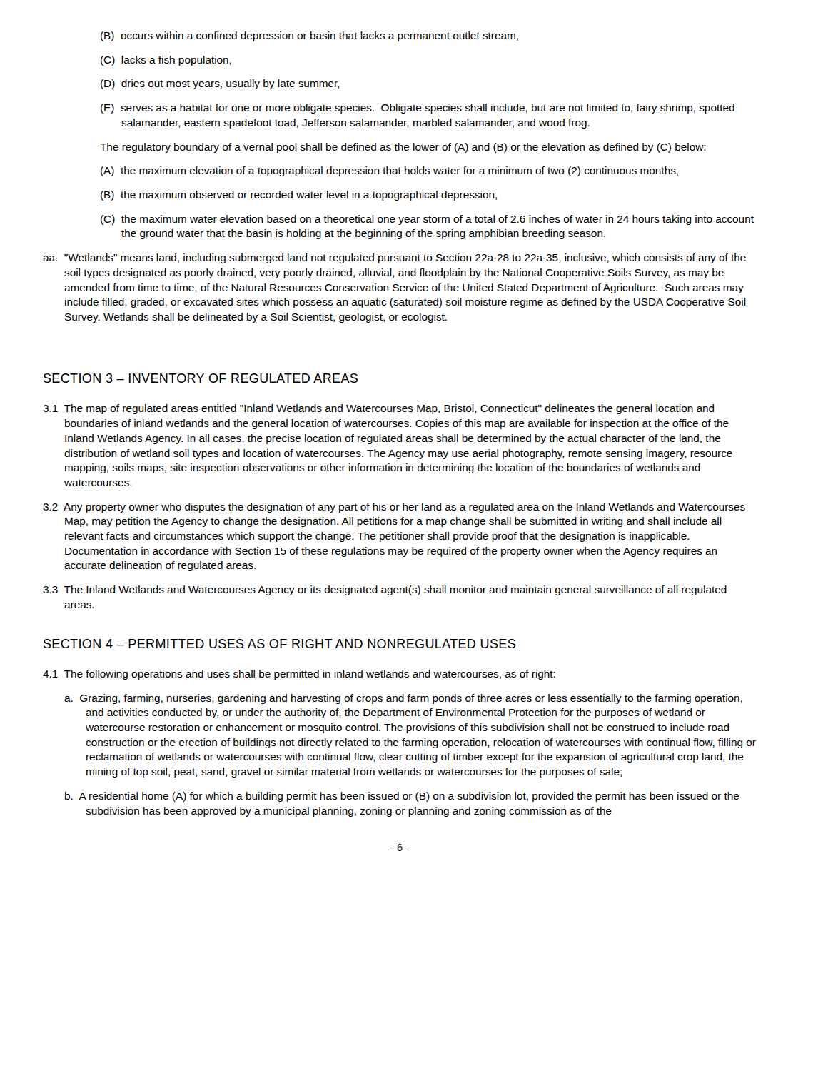(B) occurs within a confined depression or basin that lacks a permanent outlet stream,
(C) lacks a fish population,
(D) dries out most years, usually by late summer,
(E) serves as a habitat for one or more obligate species. Obligate species shall include, but are not limited to, fairy shrimp, spotted salamander, eastern spadefoot toad, Jefferson salamander, marbled salamander, and wood frog.
The regulatory boundary of a vernal pool shall be defined as the lower of (A) and (B) or the elevation as defined by (C) below:
(A) the maximum elevation of a topographical depression that holds water for a minimum of two (2) continuous months,
(B) the maximum observed or recorded water level in a topographical depression,
(C) the maximum water elevation based on a theoretical one year storm of a total of 2.6 inches of water in 24 hours taking into account the ground water that the basin is holding at the beginning of the spring amphibian breeding season.
aa. "Wetlands" means land, including submerged land not regulated pursuant to Section 22a-28 to 22a-35, inclusive, which consists of any of the soil types designated as poorly drained, very poorly drained, alluvial, and floodplain by the National Cooperative Soils Survey, as may be amended from time to time, of the Natural Resources Conservation Service of the United Stated Department of Agriculture. Such areas may include filled, graded, or excavated sites which possess an aquatic (saturated) soil moisture regime as defined by the USDA Cooperative Soil Survey. Wetlands shall be delineated by a Soil Scientist, geologist, or ecologist.
SECTION 3 – INVENTORY OF REGULATED AREAS
3.1 The map of regulated areas entitled "Inland Wetlands and Watercourses Map, Bristol, Connecticut" delineates the general location and boundaries of inland wetlands and the general location of watercourses. Copies of this map are available for inspection at the office of the Inland Wetlands Agency. In all cases, the precise location of regulated areas shall be determined by the actual character of the land, the distribution of wetland soil types and location of watercourses. The Agency may use aerial photography, remote sensing imagery, resource mapping, soils maps, site inspection observations or other information in determining the location of the boundaries of wetlands and watercourses.
3.2 Any property owner who disputes the designation of any part of his or her land as a regulated area on the Inland Wetlands and Watercourses Map, may petition the Agency to change the designation. All petitions for a map change shall be submitted in writing and shall include all relevant facts and circumstances which support the change. The petitioner shall provide proof that the designation is inapplicable. Documentation in accordance with Section 15 of these regulations may be required of the property owner when the Agency requires an accurate delineation of regulated areas.
3.3 The Inland Wetlands and Watercourses Agency or its designated agent(s) shall monitor and maintain general surveillance of all regulated areas.
SECTION 4 – PERMITTED USES AS OF RIGHT AND NONREGULATED USES
4.1 The following operations and uses shall be permitted in inland wetlands and watercourses, as of right:
a. Grazing, farming, nurseries, gardening and harvesting of crops and farm ponds of three acres or less essentially to the farming operation, and activities conducted by, or under the authority of, the Department of Environmental Protection for the purposes of wetland or watercourse restoration or enhancement or mosquito control. The provisions of this subdivision shall not be construed to include road construction or the erection of buildings not directly related to the farming operation, relocation of watercourses with continual flow, filling or reclamation of wetlands or watercourses with continual flow, clear cutting of timber except for the expansion of agricultural crop land, the mining of top soil, peat, sand, gravel or similar material from wetlands or watercourses for the purposes of sale;
b. A residential home (A) for which a building permit has been issued or (B) on a subdivision lot, provided the permit has been issued or the subdivision has been approved by a municipal planning, zoning or planning and zoning commission as of the
- 6 -